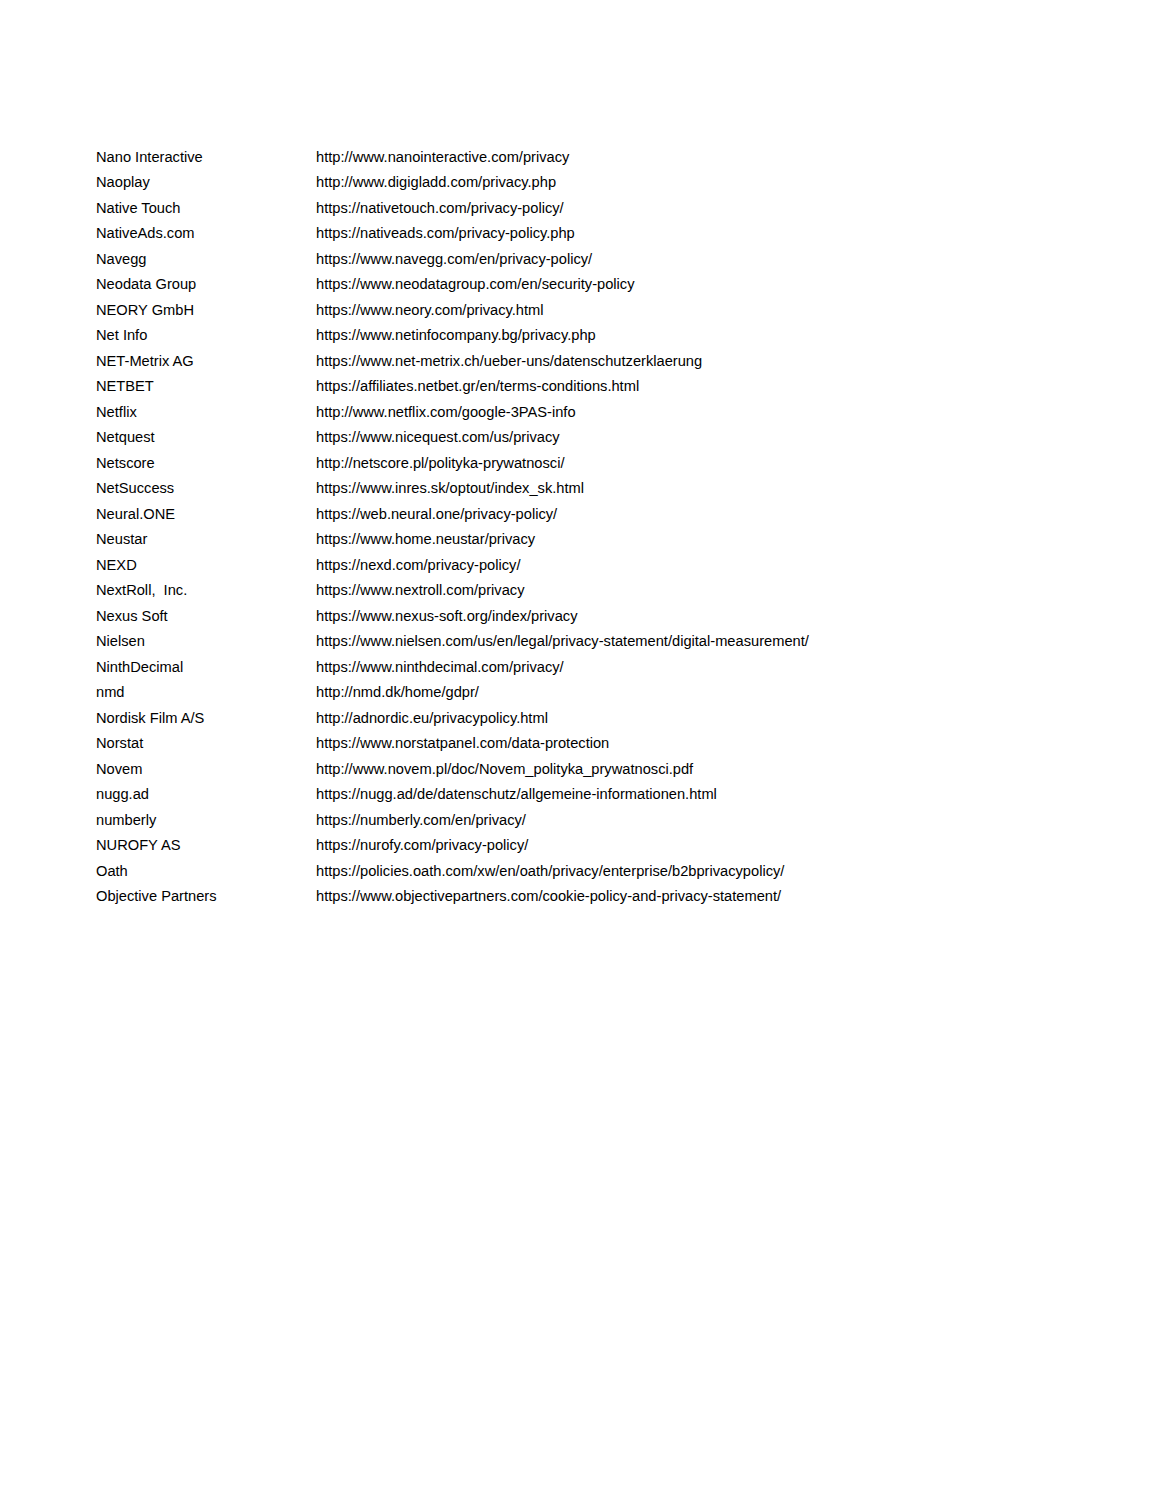| Nano Interactive | http://www.nanointeractive.com/privacy |
| Naoplay | http://www.digigladd.com/privacy.php |
| Native Touch | https://nativetouch.com/privacy-policy/ |
| NativeAds.com | https://nativeads.com/privacy-policy.php |
| Navegg | https://www.navegg.com/en/privacy-policy/ |
| Neodata Group | https://www.neodatagroup.com/en/security-policy |
| NEORY GmbH | https://www.neory.com/privacy.html |
| Net Info | https://www.netinfocompany.bg/privacy.php |
| NET-Metrix AG | https://www.net-metrix.ch/ueber-uns/datenschutzerklaerung |
| NETBET | https://affiliates.netbet.gr/en/terms-conditions.html |
| Netflix | http://www.netflix.com/google-3PAS-info |
| Netquest | https://www.nicequest.com/us/privacy |
| Netscore | http://netscore.pl/polityka-prywatnosci/ |
| NetSuccess | https://www.inres.sk/optout/index_sk.html |
| Neural.ONE | https://web.neural.one/privacy-policy/ |
| Neustar | https://www.home.neustar/privacy |
| NEXD | https://nexd.com/privacy-policy/ |
| NextRoll, Inc. | https://www.nextroll.com/privacy |
| Nexus Soft | https://www.nexus-soft.org/index/privacy |
| Nielsen | https://www.nielsen.com/us/en/legal/privacy-statement/digital-measurement/ |
| NinthDecimal | https://www.ninthdecimal.com/privacy/ |
| nmd | http://nmd.dk/home/gdpr/ |
| Nordisk Film A/S | http://adnordic.eu/privacypolicy.html |
| Norstat | https://www.norstatpanel.com/data-protection |
| Novem | http://www.novem.pl/doc/Novem_polityka_prywatnosci.pdf |
| nugg.ad | https://nugg.ad/de/datenschutz/allgemeine-informationen.html |
| numberly | https://numberly.com/en/privacy/ |
| NUROFY AS | https://nurofy.com/privacy-policy/ |
| Oath | https://policies.oath.com/xw/en/oath/privacy/enterprise/b2bprivacypolicy/ |
| Objective Partners | https://www.objectivepartners.com/cookie-policy-and-privacy-statement/ |